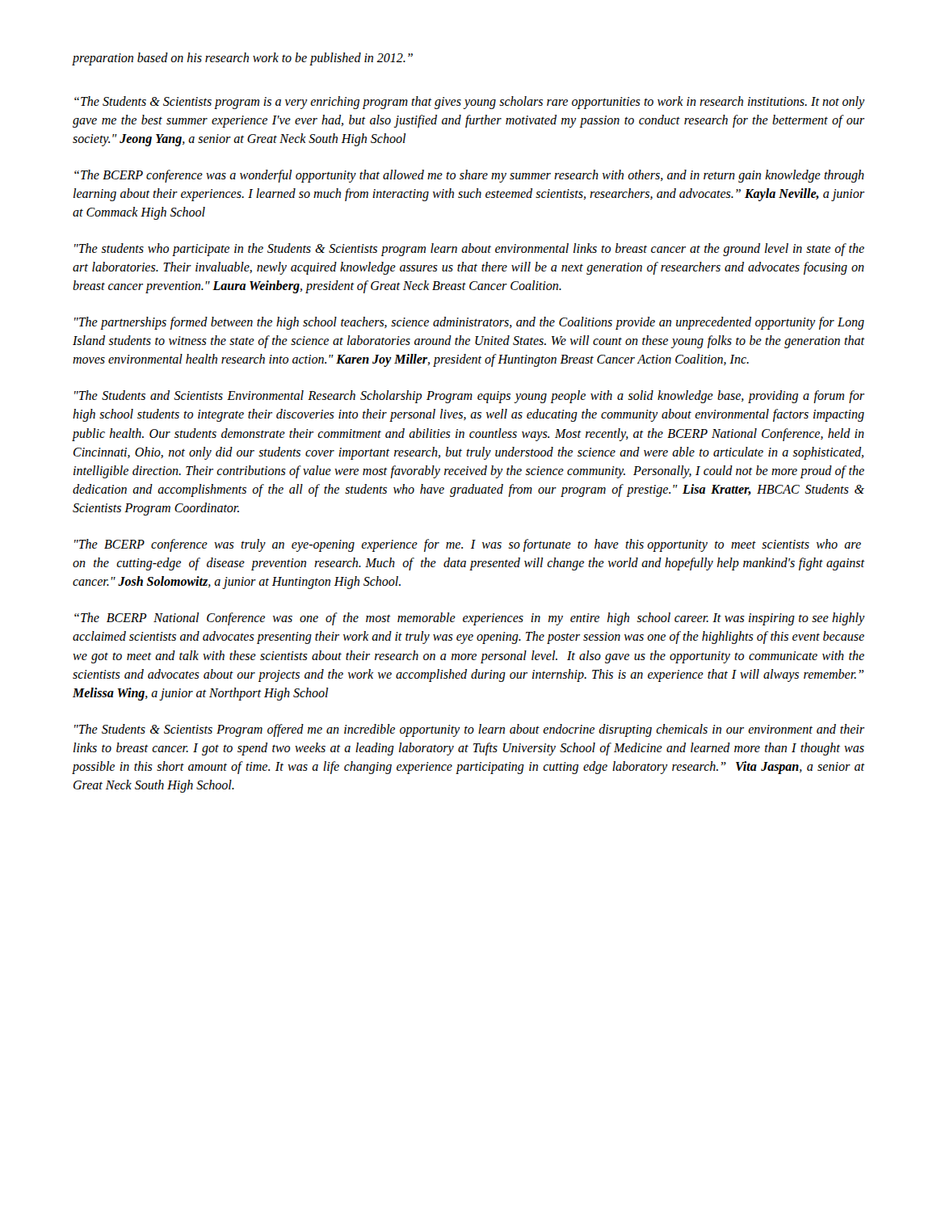preparation based on his research work to be published in 2012.”
“The Students & Scientists program is a very enriching program that gives young scholars rare opportunities to work in research institutions. It not only gave me the best summer experience I've ever had, but also justified and further motivated my passion to conduct research for the betterment of our society." Jeong Yang, a senior at Great Neck South High School
“The BCERP conference was a wonderful opportunity that allowed me to share my summer research with others, and in return gain knowledge through learning about their experiences. I learned so much from interacting with such esteemed scientists, researchers, and advocates.” Kayla Neville, a junior at Commack High School
"The students who participate in the Students & Scientists program learn about environmental links to breast cancer at the ground level in state of the art laboratories. Their invaluable, newly acquired knowledge assures us that there will be a next generation of researchers and advocates focusing on breast cancer prevention." Laura Weinberg, president of Great Neck Breast Cancer Coalition.
"The partnerships formed between the high school teachers, science administrators, and the Coalitions provide an unprecedented opportunity for Long Island students to witness the state of the science at laboratories around the United States. We will count on these young folks to be the generation that moves environmental health research into action." Karen Joy Miller, president of Huntington Breast Cancer Action Coalition, Inc.
"The Students and Scientists Environmental Research Scholarship Program equips young people with a solid knowledge base, providing a forum for high school students to integrate their discoveries into their personal lives, as well as educating the community about environmental factors impacting public health. Our students demonstrate their commitment and abilities in countless ways. Most recently, at the BCERP National Conference, held in Cincinnati, Ohio, not only did our students cover important research, but truly understood the science and were able to articulate in a sophisticated, intelligible direction. Their contributions of value were most favorably received by the science community. Personally, I could not be more proud of the dedication and accomplishments of the all of the students who have graduated from our program of prestige." Lisa Kratter, HBCAC Students & Scientists Program Coordinator.
"The BCERP conference was truly an eye-opening experience for me. I was so fortunate to have this opportunity to meet scientists who are on the cutting-edge of disease prevention research. Much of the data presented will change the world and hopefully help mankind's fight against cancer." Josh Solomowitz, a junior at Huntington High School.
“The BCERP National Conference was one of the most memorable experiences in my entire high school career. It was inspiring to see highly acclaimed scientists and advocates presenting their work and it truly was eye opening. The poster session was one of the highlights of this event because we got to meet and talk with these scientists about their research on a more personal level. It also gave us the opportunity to communicate with the scientists and advocates about our projects and the work we accomplished during our internship. This is an experience that I will always remember.” Melissa Wing, a junior at Northport High School
"The Students & Scientists Program offered me an incredible opportunity to learn about endocrine disrupting chemicals in our environment and their links to breast cancer. I got to spend two weeks at a leading laboratory at Tufts University School of Medicine and learned more than I thought was possible in this short amount of time. It was a life changing experience participating in cutting edge laboratory research.” Vita Jaspan, a senior at Great Neck South High School.